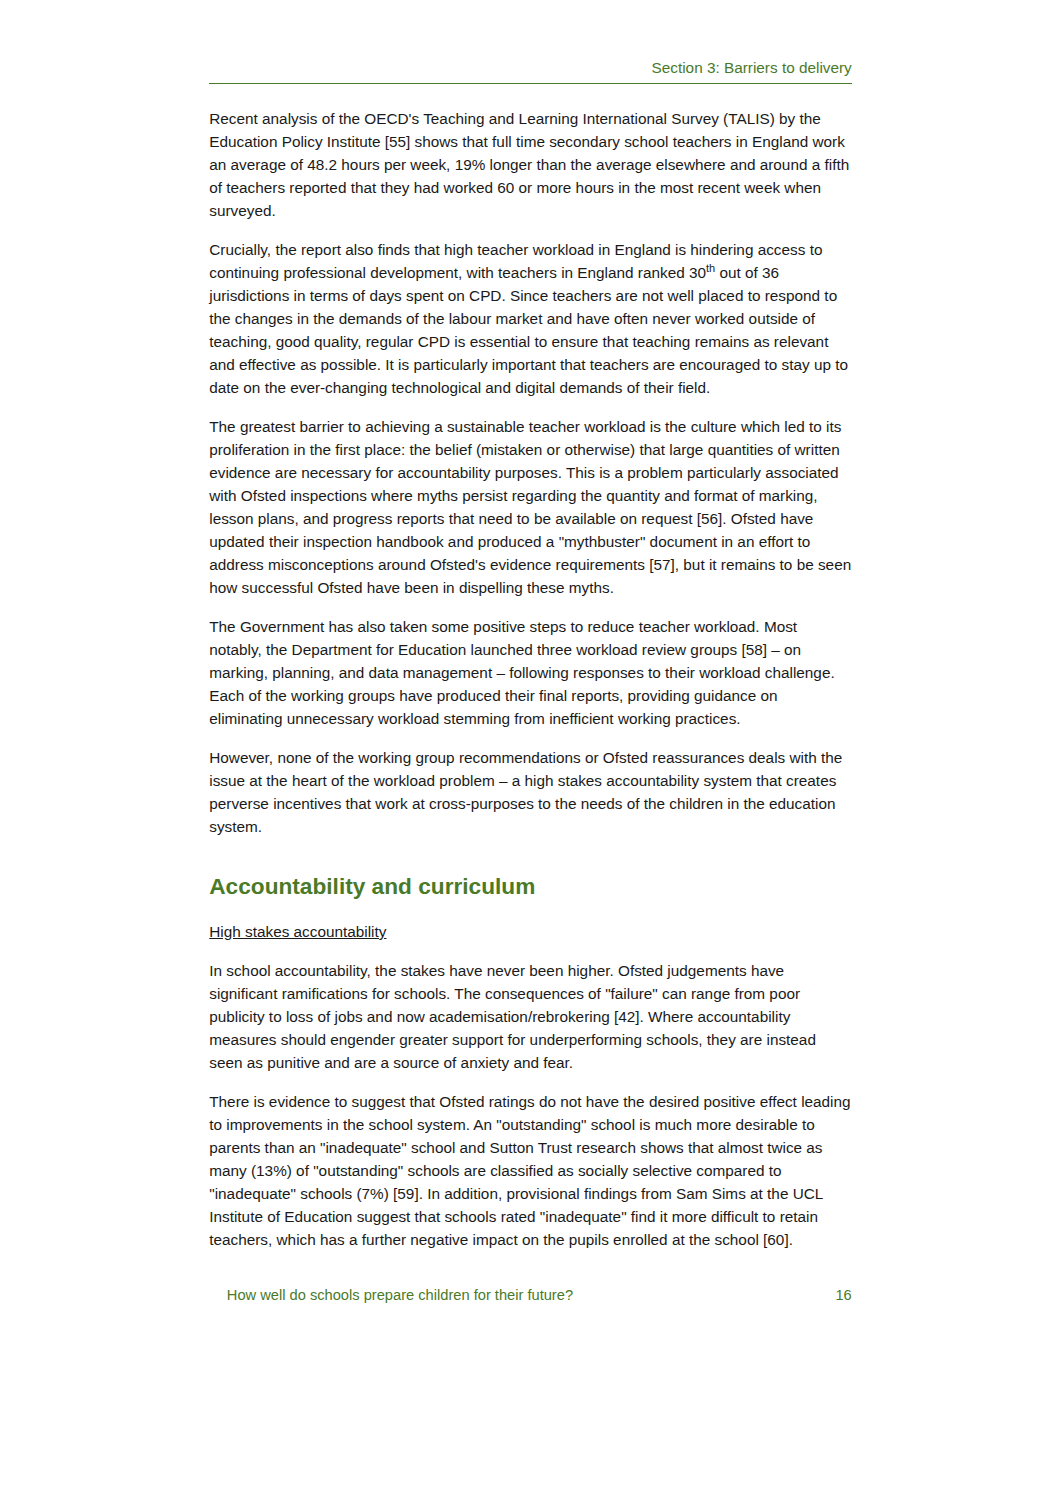Section 3: Barriers to delivery
Recent analysis of the OECD's Teaching and Learning International Survey (TALIS) by the Education Policy Institute [55] shows that full time secondary school teachers in England work an average of 48.2 hours per week, 19% longer than the average elsewhere and around a fifth of teachers reported that they had worked 60 or more hours in the most recent week when surveyed.
Crucially, the report also finds that high teacher workload in England is hindering access to continuing professional development, with teachers in England ranked 30th out of 36 jurisdictions in terms of days spent on CPD. Since teachers are not well placed to respond to the changes in the demands of the labour market and have often never worked outside of teaching, good quality, regular CPD is essential to ensure that teaching remains as relevant and effective as possible. It is particularly important that teachers are encouraged to stay up to date on the ever-changing technological and digital demands of their field.
The greatest barrier to achieving a sustainable teacher workload is the culture which led to its proliferation in the first place: the belief (mistaken or otherwise) that large quantities of written evidence are necessary for accountability purposes. This is a problem particularly associated with Ofsted inspections where myths persist regarding the quantity and format of marking, lesson plans, and progress reports that need to be available on request [56]. Ofsted have updated their inspection handbook and produced a "mythbuster" document in an effort to address misconceptions around Ofsted's evidence requirements [57], but it remains to be seen how successful Ofsted have been in dispelling these myths.
The Government has also taken some positive steps to reduce teacher workload. Most notably, the Department for Education launched three workload review groups [58] – on marking, planning, and data management – following responses to their workload challenge. Each of the working groups have produced their final reports, providing guidance on eliminating unnecessary workload stemming from inefficient working practices.
However, none of the working group recommendations or Ofsted reassurances deals with the issue at the heart of the workload problem – a high stakes accountability system that creates perverse incentives that work at cross-purposes to the needs of the children in the education system.
Accountability and curriculum
High stakes accountability
In school accountability, the stakes have never been higher. Ofsted judgements have significant ramifications for schools. The consequences of "failure" can range from poor publicity to loss of jobs and now academisation/rebrokering [42]. Where accountability measures should engender greater support for underperforming schools, they are instead seen as punitive and are a source of anxiety and fear.
There is evidence to suggest that Ofsted ratings do not have the desired positive effect leading to improvements in the school system. An "outstanding" school is much more desirable to parents than an "inadequate" school and Sutton Trust research shows that almost twice as many (13%) of "outstanding" schools are classified as socially selective compared to "inadequate" schools (7%) [59]. In addition, provisional findings from Sam Sims at the UCL Institute of Education suggest that schools rated "inadequate" find it more difficult to retain teachers, which has a further negative impact on the pupils enrolled at the school [60].
How well do schools prepare children for their future? 16